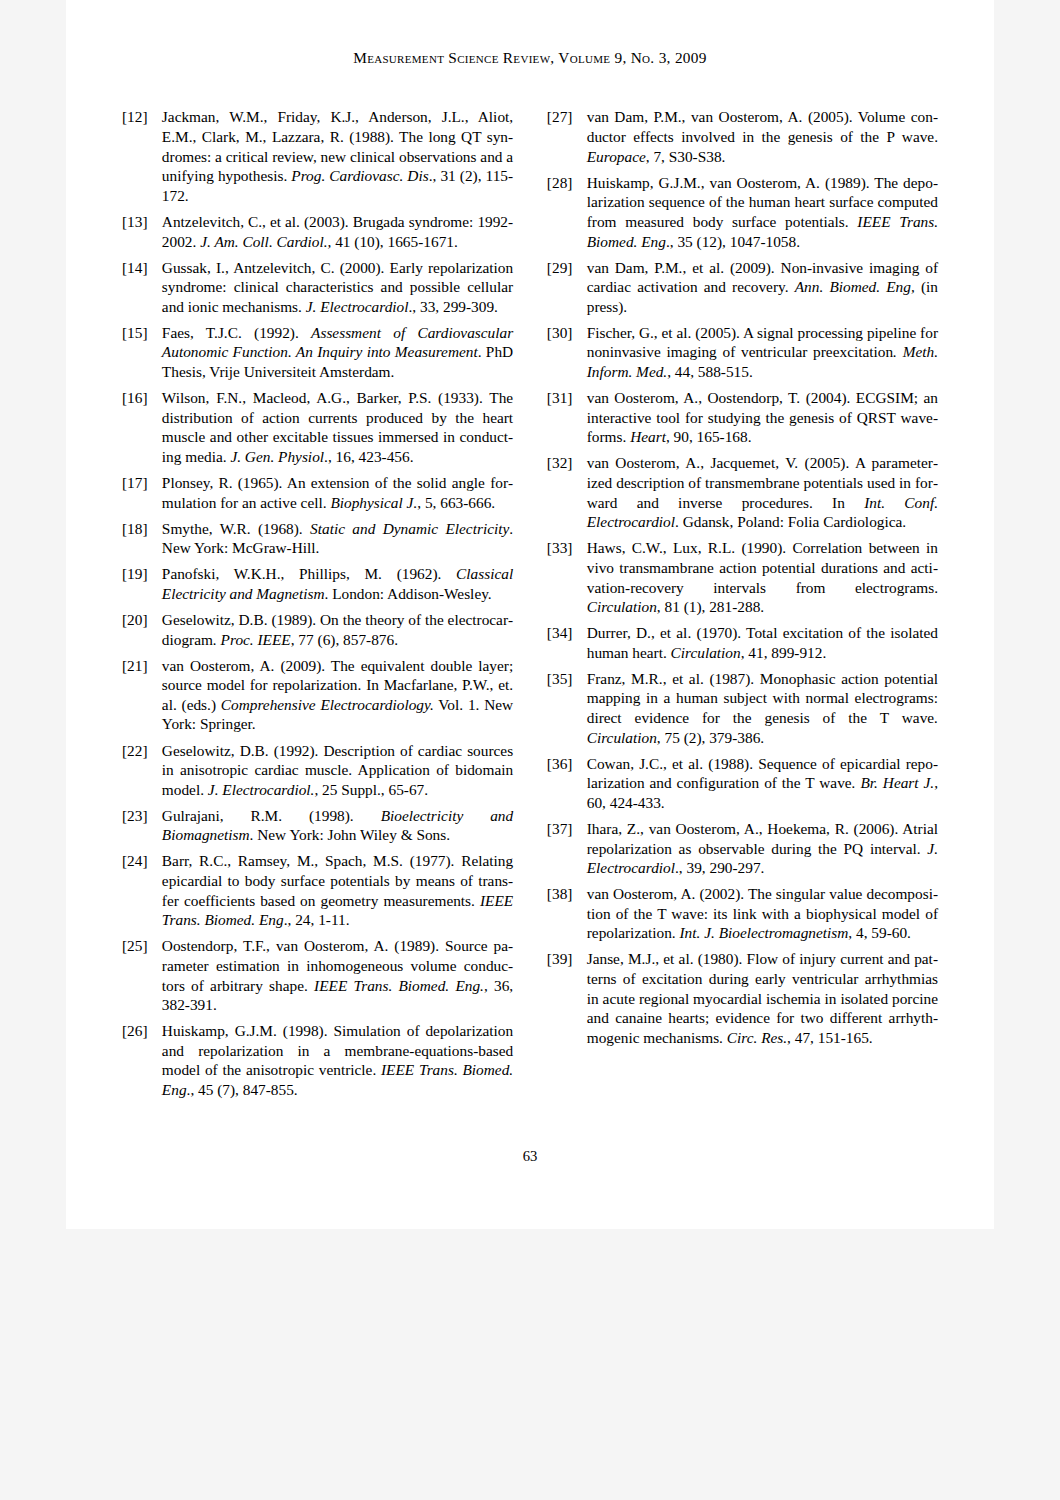Measurement Science Review, Volume 9, No. 3, 2009
Jackman, W.M., Friday, K.J., Anderson, J.L., Aliot, E.M., Clark, M., Lazzara, R. (1988). The long QT syndromes: a critical review, new clinical observations and a unifying hypothesis. Prog. Cardiovasc. Dis., 31 (2), 115-172.
Antzelevitch, C., et al. (2003). Brugada syndrome: 1992-2002. J. Am. Coll. Cardiol., 41 (10), 1665-1671.
Gussak, I., Antzelevitch, C. (2000). Early repolarization syndrome: clinical characteristics and possible cellular and ionic mechanisms. J. Electrocardiol., 33, 299-309.
Faes, T.J.C. (1992). Assessment of Cardiovascular Autonomic Function. An Inquiry into Measurement. PhD Thesis, Vrije Universiteit Amsterdam.
Wilson, F.N., Macleod, A.G., Barker, P.S. (1933). The distribution of action currents produced by the heart muscle and other excitable tissues immersed in conducting media. J. Gen. Physiol., 16, 423-456.
Plonsey, R. (1965). An extension of the solid angle formulation for an active cell. Biophysical J., 5, 663-666.
Smythe, W.R. (1968). Static and Dynamic Electricity. New York: McGraw-Hill.
Panofski, W.K.H., Phillips, M. (1962). Classical Electricity and Magnetism. London: Addison-Wesley.
Geselowitz, D.B. (1989). On the theory of the electrocardiogram. Proc. IEEE, 77 (6), 857-876.
van Oosterom, A. (2009). The equivalent double layer; source model for repolarization. In Macfarlane, P.W., et. al. (eds.) Comprehensive Electrocardiology. Vol. 1. New York: Springer.
Geselowitz, D.B. (1992). Description of cardiac sources in anisotropic cardiac muscle. Application of bidomain model. J. Electrocardiol., 25 Suppl., 65-67.
Gulrajani, R.M. (1998). Bioelectricity and Biomagnetism. New York: John Wiley & Sons.
Barr, R.C., Ramsey, M., Spach, M.S. (1977). Relating epicardial to body surface potentials by means of transfer coefficients based on geometry measurements. IEEE Trans. Biomed. Eng., 24, 1-11.
Oostendorp, T.F., van Oosterom, A. (1989). Source parameter estimation in inhomogeneous volume conductors of arbitrary shape. IEEE Trans. Biomed. Eng., 36, 382-391.
Huiskamp, G.J.M. (1998). Simulation of depolarization and repolarization in a membrane-equations-based model of the anisotropic ventricle. IEEE Trans. Biomed. Eng., 45 (7), 847-855.
van Dam, P.M., van Oosterom, A. (2005). Volume conductor effects involved in the genesis of the P wave. Europace, 7, S30-S38.
Huiskamp, G.J.M., van Oosterom, A. (1989). The depolarization sequence of the human heart surface computed from measured body surface potentials. IEEE Trans. Biomed. Eng., 35 (12), 1047-1058.
van Dam, P.M., et al. (2009). Non-invasive imaging of cardiac activation and recovery. Ann. Biomed. Eng, (in press).
Fischer, G., et al. (2005). A signal processing pipeline for noninvasive imaging of ventricular preexcitation. Meth. Inform. Med., 44, 588-515.
van Oosterom, A., Oostendorp, T. (2004). ECGSIM; an interactive tool for studying the genesis of QRST waveforms. Heart, 90, 165-168.
van Oosterom, A., Jacquemet, V. (2005). A parameterized description of transmembrane potentials used in forward and inverse procedures. In Int. Conf. Electrocardiol. Gdansk, Poland: Folia Cardiologica.
Haws, C.W., Lux, R.L. (1990). Correlation between in vivo transmambrane action potential durations and activation-recovery intervals from electrograms. Circulation, 81 (1), 281-288.
Durrer, D., et al. (1970). Total excitation of the isolated human heart. Circulation, 41, 899-912.
Franz, M.R., et al. (1987). Monophasic action potential mapping in a human subject with normal electrograms: direct evidence for the genesis of the T wave. Circulation, 75 (2), 379-386.
Cowan, J.C., et al. (1988). Sequence of epicardial repolarization and configuration of the T wave. Br. Heart J., 60, 424-433.
Ihara, Z., van Oosterom, A., Hoekema, R. (2006). Atrial repolarization as observable during the PQ interval. J. Electrocardiol., 39, 290-297.
van Oosterom, A. (2002). The singular value decomposition of the T wave: its link with a biophysical model of repolarization. Int. J. Bioelectromagnetism, 4, 59-60.
Janse, M.J., et al. (1980). Flow of injury current and patterns of excitation during early ventricular arrhythmias in acute regional myocardial ischemia in isolated porcine and canaine hearts; evidence for two different arrhythmogenic mechanisms. Circ. Res., 47, 151-165.
63